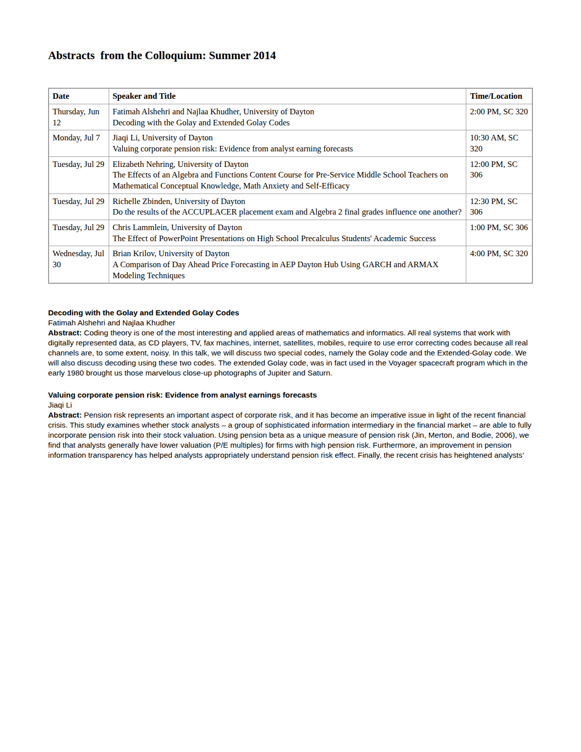Abstracts from the Colloquium: Summer 2014
| Date | Speaker and Title | Time/Location |
| --- | --- | --- |
| Thursday, Jun 12 | Fatimah Alshehri and Najlaa Khudher, University of Dayton Decoding with the Golay and Extended Golay Codes | 2:00 PM, SC 320 |
| Monday, Jul 7 | Jiaqi Li, University of Dayton Valuing corporate pension risk: Evidence from analyst earning forecasts | 10:30 AM, SC 320 |
| Tuesday, Jul 29 | Elizabeth Nehring, University of Dayton The Effects of an Algebra and Functions Content Course for Pre-Service Middle School Teachers on Mathematical Conceptual Knowledge, Math Anxiety and Self-Efficacy | 12:00 PM, SC 306 |
| Tuesday, Jul 29 | Richelle Zbinden, University of Dayton Do the results of the ACCUPLACER placement exam and Algebra 2 final grades influence one another? | 12:30 PM, SC 306 |
| Tuesday, Jul 29 | Chris Lammlein, University of Dayton The Effect of PowerPoint Presentations on High School Precalculus Students' Academic Success | 1:00 PM, SC 306 |
| Wednesday, Jul 30 | Brian Krilov, University of Dayton A Comparison of Day Ahead Price Forecasting in AEP Dayton Hub Using GARCH and ARMAX Modeling Techniques | 4:00 PM, SC 320 |
Decoding with the Golay and Extended Golay Codes
Fatimah Alshehri and Najlaa Khudher
Abstract: Coding theory is one of the most interesting and applied areas of mathematics and informatics. All real systems that work with digitally represented data, as CD players, TV, fax machines, internet, satellites, mobiles, require to use error correcting codes because all real channels are, to some extent, noisy. In this talk, we will discuss two special codes, namely the Golay code and the Extended-Golay code. We will also discuss decoding using these two codes. The extended Golay code, was in fact used in the Voyager spacecraft program which in the early 1980 brought us those marvelous close-up photographs of Jupiter and Saturn.
Valuing corporate pension risk: Evidence from analyst earnings forecasts
Jiaqi Li
Abstract: Pension risk represents an important aspect of corporate risk, and it has become an imperative issue in light of the recent financial crisis. This study examines whether stock analysts – a group of sophisticated information intermediary in the financial market – are able to fully incorporate pension risk into their stock valuation. Using pension beta as a unique measure of pension risk (Jin, Merton, and Bodie, 2006), we find that analysts generally have lower valuation (P/E multiples) for firms with high pension risk. Furthermore, an improvement in pension information transparency has helped analysts appropriately understand pension risk effect. Finally, the recent crisis has heightened analysts’